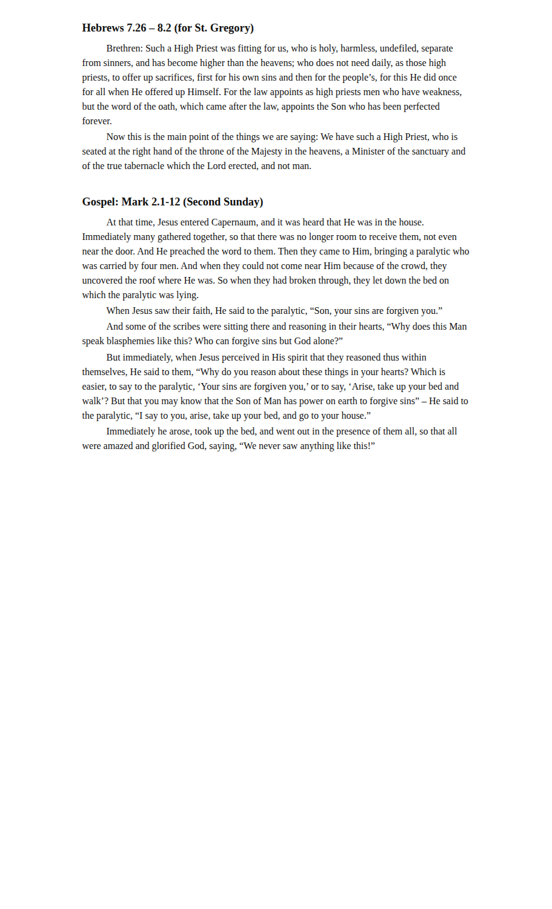Hebrews 7.26 – 8.2 (for St. Gregory)
Brethren: Such a High Priest was fitting for us, who is holy, harmless, undefiled, separate from sinners, and has become higher than the heavens; who does not need daily, as those high priests, to offer up sacrifices, first for his own sins and then for the people’s, for this He did once for all when He offered up Himself. For the law appoints as high priests men who have weakness, but the word of the oath, which came after the law, appoints the Son who has been perfected forever.
Now this is the main point of the things we are saying: We have such a High Priest, who is seated at the right hand of the throne of the Majesty in the heavens, a Minister of the sanctuary and of the true tabernacle which the Lord erected, and not man.
Gospel: Mark 2.1-12 (Second Sunday)
At that time, Jesus entered Capernaum, and it was heard that He was in the house. Immediately many gathered together, so that there was no longer room to receive them, not even near the door. And He preached the word to them. Then they came to Him, bringing a paralytic who was carried by four men. And when they could not come near Him because of the crowd, they uncovered the roof where He was. So when they had broken through, they let down the bed on which the paralytic was lying.
When Jesus saw their faith, He said to the paralytic, “Son, your sins are forgiven you.”
And some of the scribes were sitting there and reasoning in their hearts, “Why does this Man speak blasphemies like this? Who can forgive sins but God alone?”
But immediately, when Jesus perceived in His spirit that they reasoned thus within themselves, He said to them, “Why do you reason about these things in your hearts? Which is easier, to say to the paralytic, ‘Your sins are forgiven you,’ or to say, ‘Arise, take up your bed and walk’? But that you may know that the Son of Man has power on earth to forgive sins” – He said to the paralytic, “I say to you, arise, take up your bed, and go to your house.”
Immediately he arose, took up the bed, and went out in the presence of them all, so that all were amazed and glorified God, saying, “We never saw anything like this!”